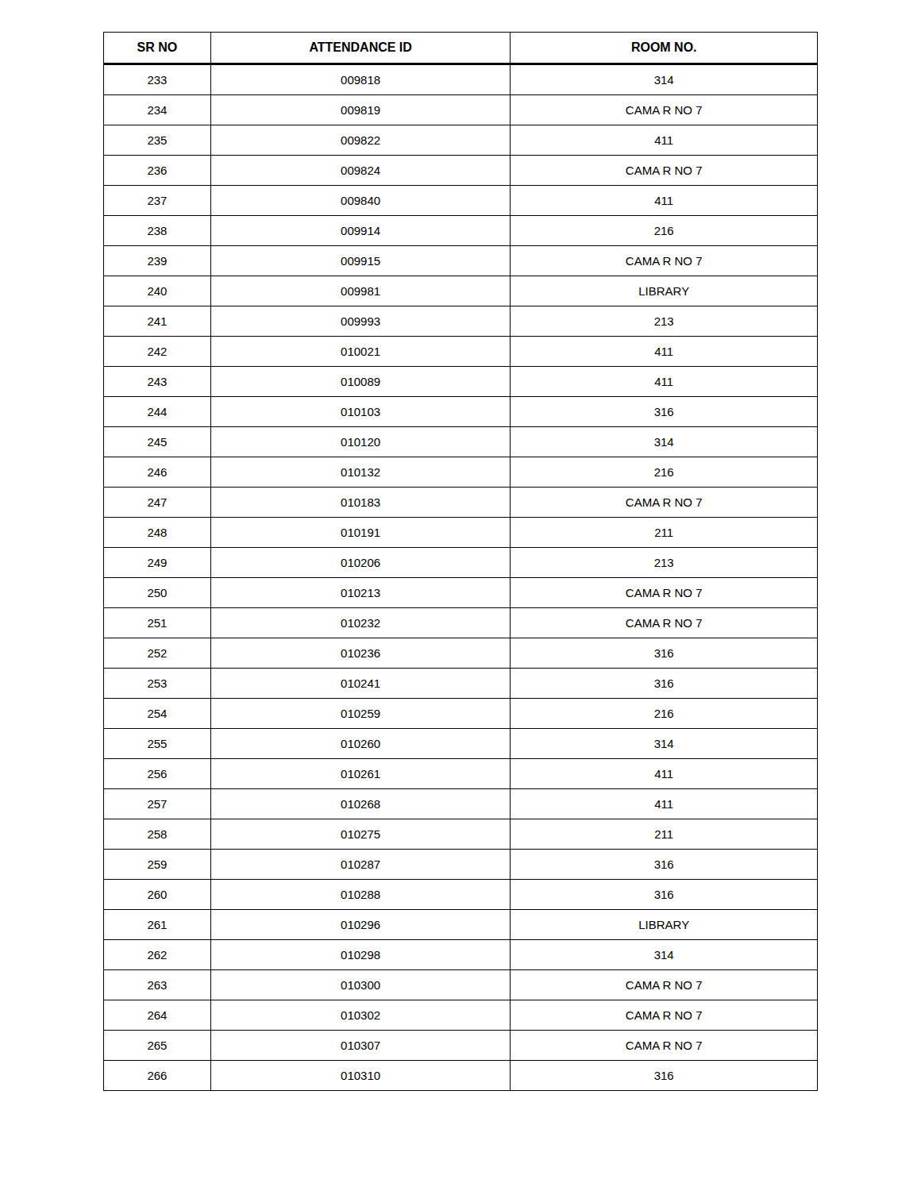Attendance ID and Room Number Allocation
| SR NO | ATTENDANCE ID | ROOM NO. |
| --- | --- | --- |
| 233 | 009818 | 314 |
| 234 | 009819 | CAMA R NO 7 |
| 235 | 009822 | 411 |
| 236 | 009824 | CAMA R NO 7 |
| 237 | 009840 | 411 |
| 238 | 009914 | 216 |
| 239 | 009915 | CAMA R NO 7 |
| 240 | 009981 | LIBRARY |
| 241 | 009993 | 213 |
| 242 | 010021 | 411 |
| 243 | 010089 | 411 |
| 244 | 010103 | 316 |
| 245 | 010120 | 314 |
| 246 | 010132 | 216 |
| 247 | 010183 | CAMA R NO 7 |
| 248 | 010191 | 211 |
| 249 | 010206 | 213 |
| 250 | 010213 | CAMA R NO 7 |
| 251 | 010232 | CAMA R NO 7 |
| 252 | 010236 | 316 |
| 253 | 010241 | 316 |
| 254 | 010259 | 216 |
| 255 | 010260 | 314 |
| 256 | 010261 | 411 |
| 257 | 010268 | 411 |
| 258 | 010275 | 211 |
| 259 | 010287 | 316 |
| 260 | 010288 | 316 |
| 261 | 010296 | LIBRARY |
| 262 | 010298 | 314 |
| 263 | 010300 | CAMA R NO 7 |
| 264 | 010302 | CAMA R NO 7 |
| 265 | 010307 | CAMA R NO 7 |
| 266 | 010310 | 316 |